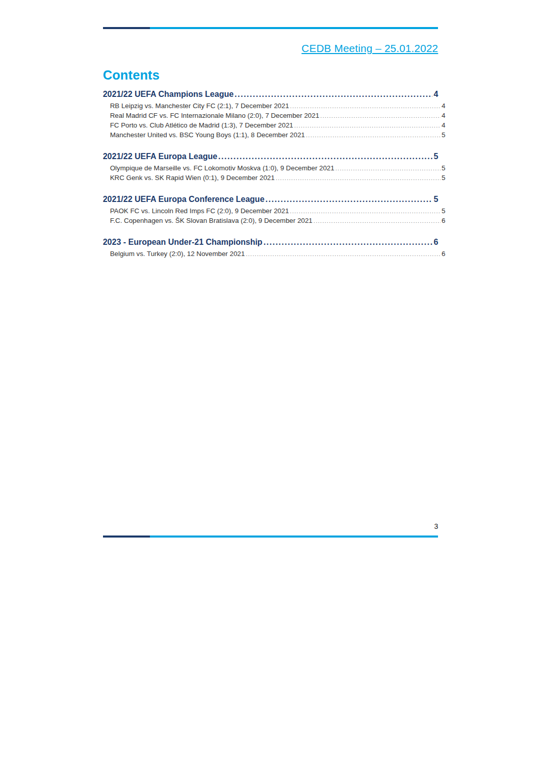CEDB Meeting – 25.01.2022
Contents
2021/22 UEFA Champions League .......................................................................................... 4
RB Leipzig vs. Manchester City FC (2:1), 7 December 2021 ................................................................................................. 4
Real Madrid CF vs. FC Internazionale Milano (2:0), 7 December 2021 ....................................................................... 4
FC Porto vs. Club Atlético de Madrid (1:3), 7 December 2021 ........................................................................... 4
Manchester United vs. BSC Young Boys (1:1), 8 December 2021 ................................................................. 5
2021/22 UEFA Europa League .............................................................................................. 5
Olympique de Marseille vs. FC Lokomotiv Moskva (1:0), 9 December 2021 ......................................................... 5
KRC Genk vs. SK Rapid Wien (0:1), 9 December 2021 ....................................................................................... 5
2021/22 UEFA Europa Conference League ............................................................................. 5
PAOK FC vs. Lincoln Red Imps FC (2:0), 9 December 2021 ............................................................................. 5
F.C. Copenhagen vs. ŠK Slovan Bratislava (2:0), 9 December 2021 ............................................................. 6
2023 - European Under-21 Championship .............................................................................. 6
Belgium vs. Turkey (2:0), 12 November 2021 ................................................................................................. 6
3